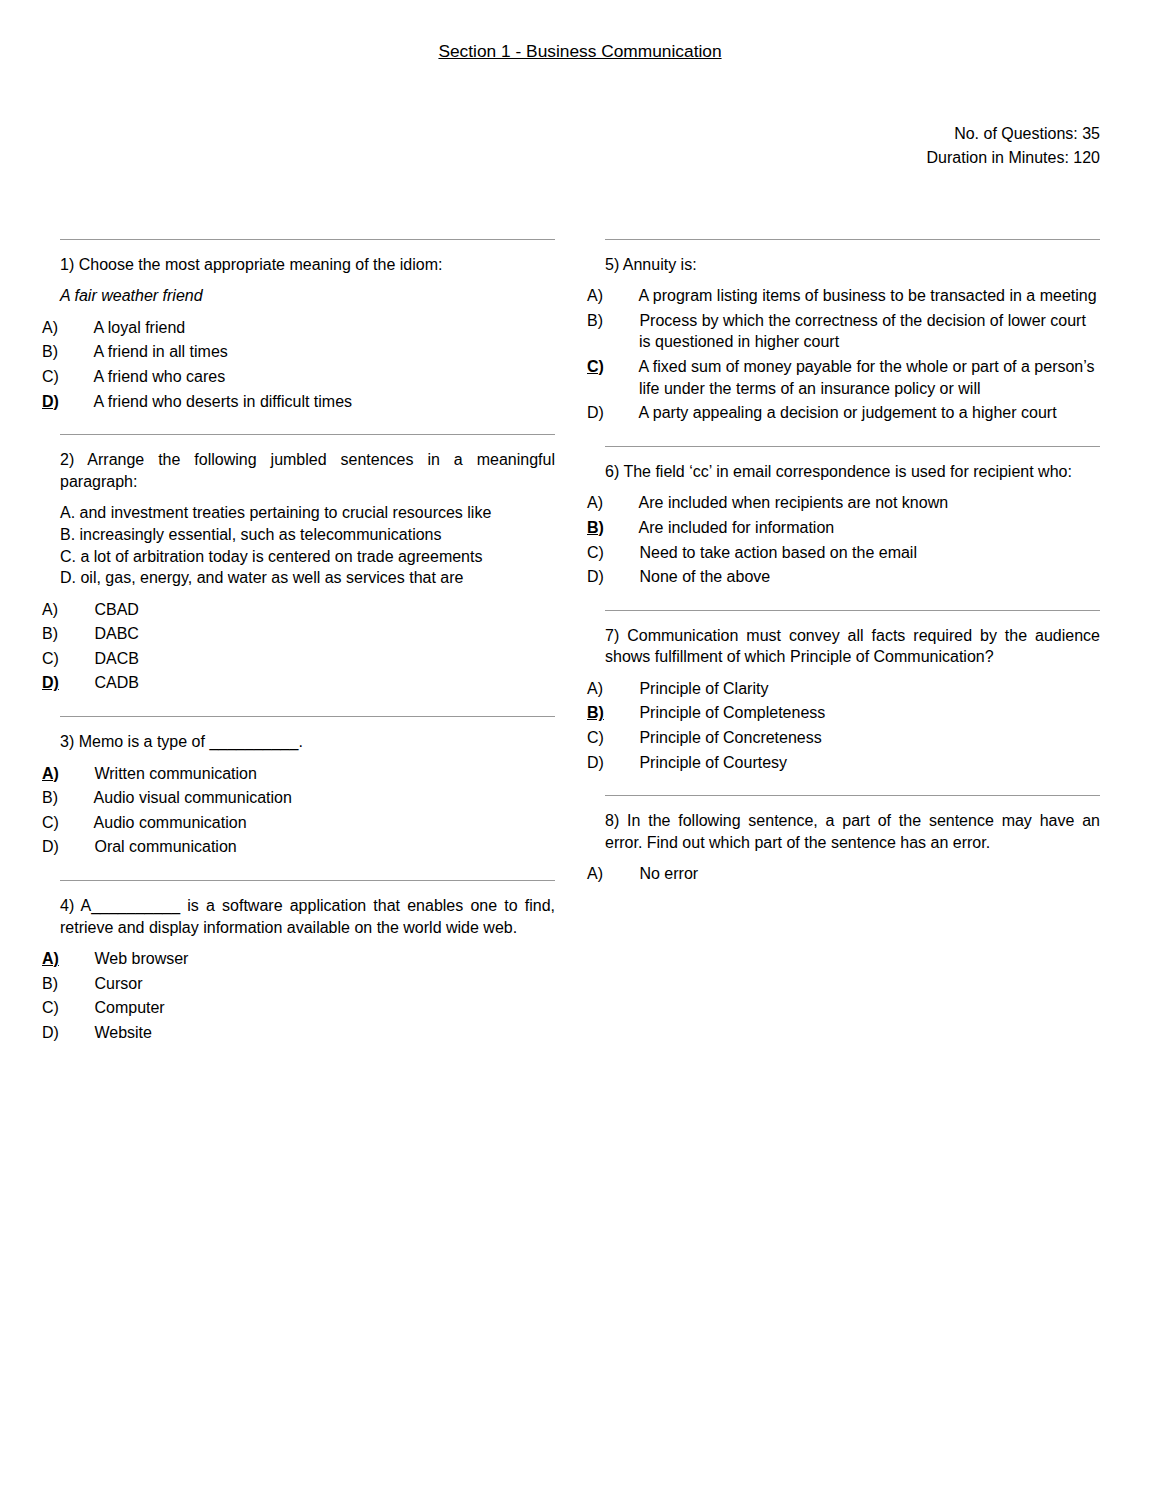Section 1 - Business Communication
No. of Questions: 35
Duration in Minutes: 120
1) Choose the most appropriate meaning of the idiom:
A fair weather friend
A) A loyal friend
B) A friend in all times
C) A friend who cares
D) A friend who deserts in difficult times
2) Arrange the following jumbled sentences in a meaningful paragraph:
A. and investment treaties pertaining to crucial resources like B. increasingly essential, such as telecommunications C. a lot of arbitration today is centered on trade agreements D. oil, gas, energy, and water as well as services that are
A) CBAD
B) DABC
C) DACB
D) CADB
3) Memo is a type of __________.
A) Written communication
B) Audio visual communication
C) Audio communication
D) Oral communication
4) A__________ is a software application that enables one to find, retrieve and display information available on the world wide web.
A) Web browser
B) Cursor
C) Computer
D) Website
5) Annuity is:
A) A program listing items of business to be transacted in a meeting
B) Process by which the correctness of the decision of lower court is questioned in higher court
C) A fixed sum of money payable for the whole or part of a person’s life under the terms of an insurance policy or will
D) A party appealing a decision or judgement to a higher court
6) The field ‘cc’ in email correspondence is used for recipient who:
A) Are included when recipients are not known
B) Are included for information
C) Need to take action based on the email
D) None of the above
7) Communication must convey all facts required by the audience shows fulfillment of which Principle of Communication?
A) Principle of Clarity
B) Principle of Completeness
C) Principle of Concreteness
D) Principle of Courtesy
8) In the following sentence, a part of the sentence may have an error. Find out which part of the sentence has an error.
A) No error